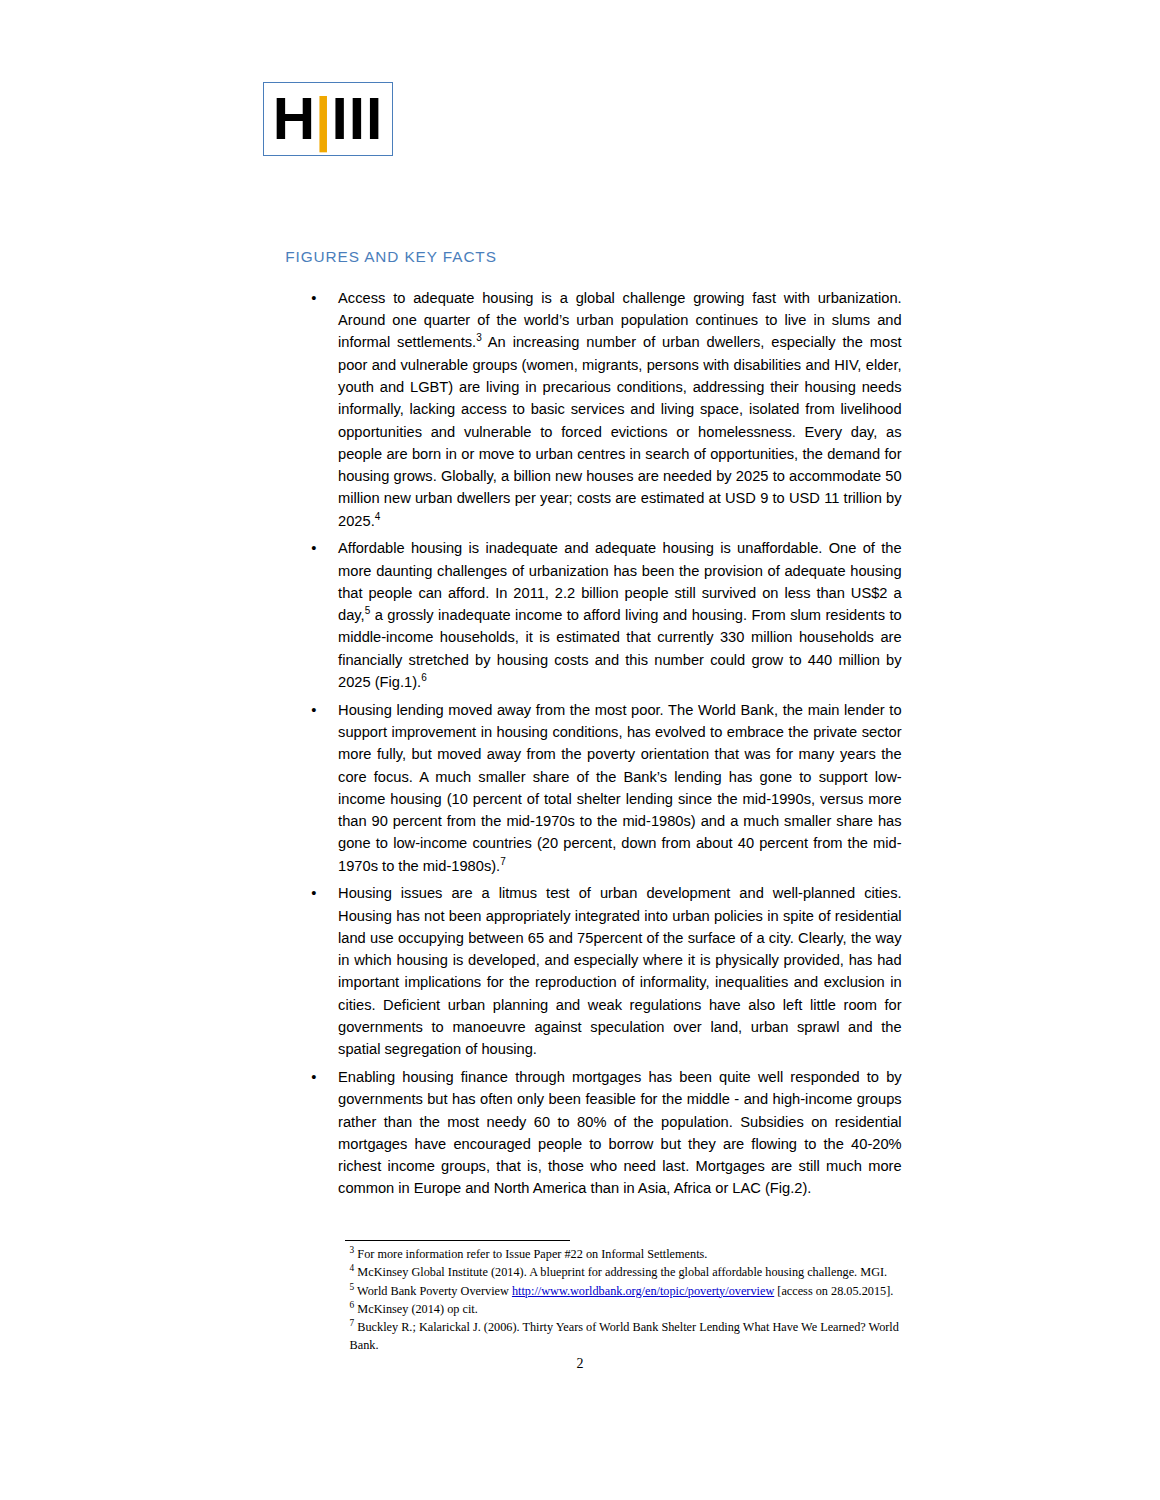H|III
FIGURES AND KEY FACTS
Access to adequate housing is a global challenge growing fast with urbanization. Around one quarter of the world’s urban population continues to live in slums and informal settlements.3 An increasing number of urban dwellers, especially the most poor and vulnerable groups (women, migrants, persons with disabilities and HIV, elder, youth and LGBT) are living in precarious conditions, addressing their housing needs informally, lacking access to basic services and living space, isolated from livelihood opportunities and vulnerable to forced evictions or homelessness. Every day, as people are born in or move to urban centres in search of opportunities, the demand for housing grows. Globally, a billion new houses are needed by 2025 to accommodate 50 million new urban dwellers per year; costs are estimated at USD 9 to USD 11 trillion by 2025.4
Affordable housing is inadequate and adequate housing is unaffordable. One of the more daunting challenges of urbanization has been the provision of adequate housing that people can afford. In 2011, 2.2 billion people still survived on less than US$2 a day,5 a grossly inadequate income to afford living and housing. From slum residents to middle-income households, it is estimated that currently 330 million households are financially stretched by housing costs and this number could grow to 440 million by 2025 (Fig.1).6
Housing lending moved away from the most poor. The World Bank, the main lender to support improvement in housing conditions, has evolved to embrace the private sector more fully, but moved away from the poverty orientation that was for many years the core focus. A much smaller share of the Bank’s lending has gone to support low-income housing (10 percent of total shelter lending since the mid-1990s, versus more than 90 percent from the mid-1970s to the mid-1980s) and a much smaller share has gone to low-income countries (20 percent, down from about 40 percent from the mid-1970s to the mid-1980s).7
Housing issues are a litmus test of urban development and well-planned cities. Housing has not been appropriately integrated into urban policies in spite of residential land use occupying between 65 and 75percent of the surface of a city. Clearly, the way in which housing is developed, and especially where it is physically provided, has had important implications for the reproduction of informality, inequalities and exclusion in cities. Deficient urban planning and weak regulations have also left little room for governments to manoeuvre against speculation over land, urban sprawl and the spatial segregation of housing.
Enabling housing finance through mortgages has been quite well responded to by governments but has often only been feasible for the middle - and high-income groups rather than the most needy 60 to 80% of the population. Subsidies on residential mortgages have encouraged people to borrow but they are flowing to the 40-20% richest income groups, that is, those who need last. Mortgages are still much more common in Europe and North America than in Asia, Africa or LAC (Fig.2).
3 For more information refer to Issue Paper #22 on Informal Settlements.
4 McKinsey Global Institute (2014). A blueprint for addressing the global affordable housing challenge. MGI.
5 World Bank Poverty Overview http://www.worldbank.org/en/topic/poverty/overview [access on 28.05.2015].
6 McKinsey (2014) op cit.
7 Buckley R.; Kalarickal J. (2006). Thirty Years of World Bank Shelter Lending What Have We Learned? World Bank.
2